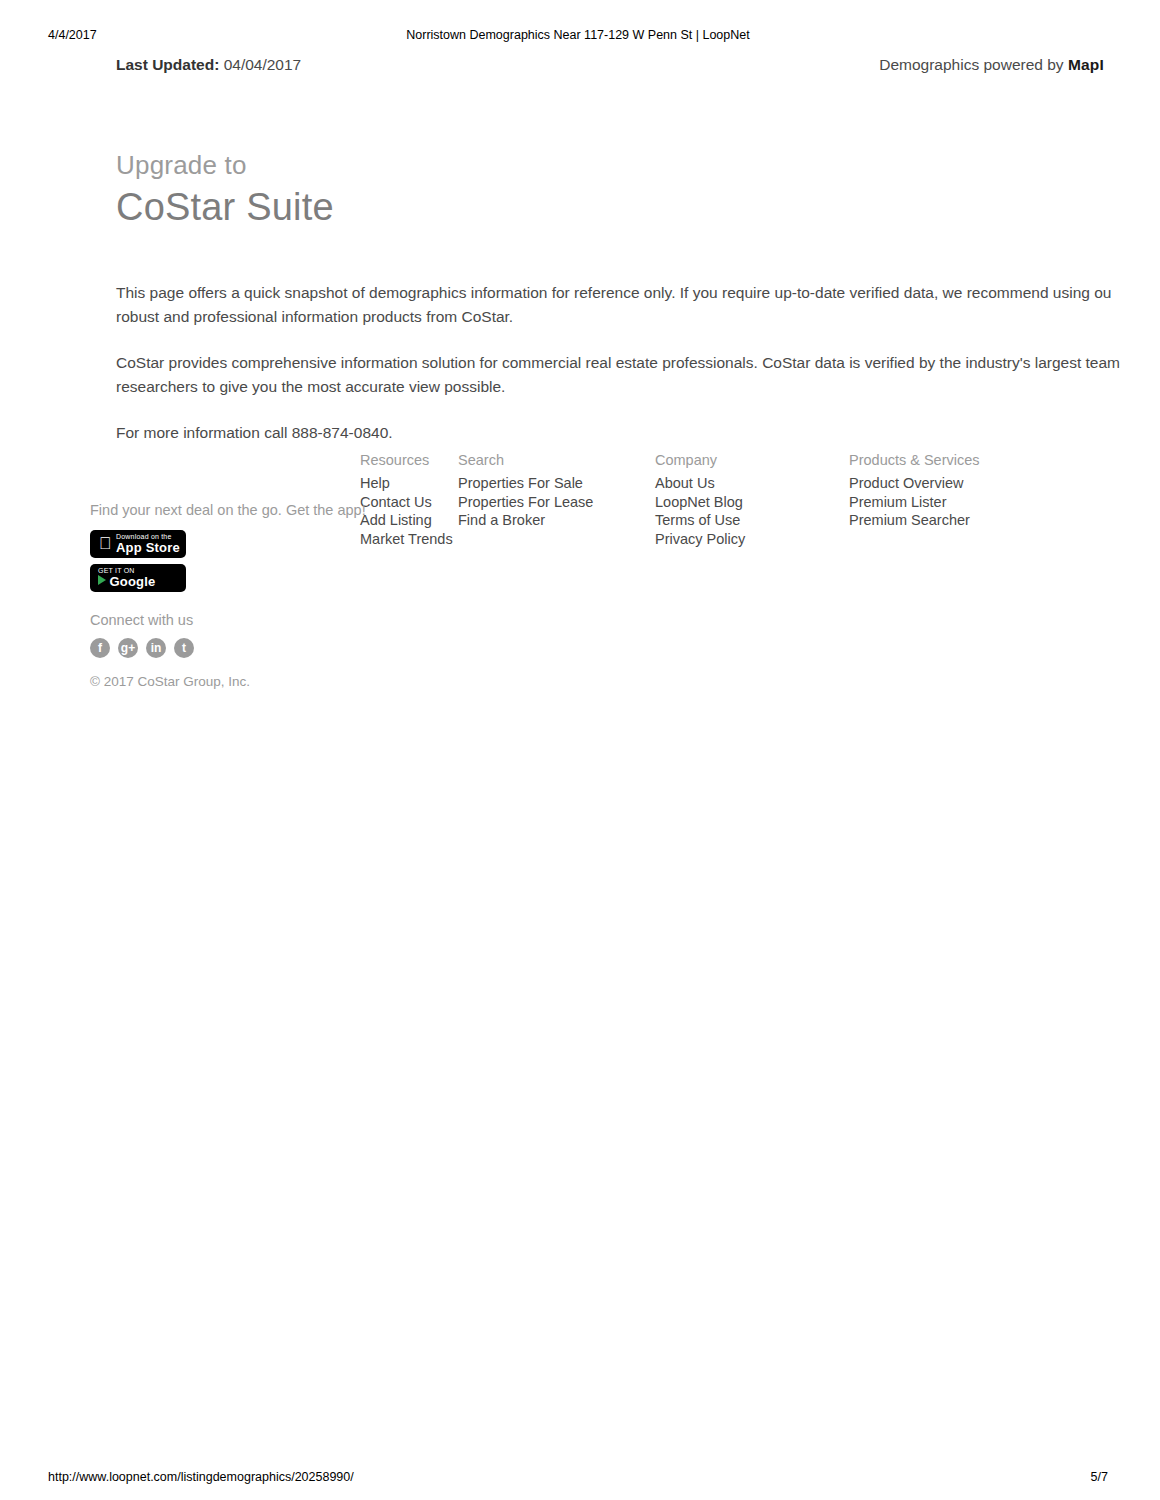4/4/2017
Norristown Demographics Near 117-129 W Penn St | LoopNet
Last Updated: 04/04/2017
Demographics powered by MapI
Upgrade to
CoStar Suite
This page offers a quick snapshot of demographics information for reference only. If you require up-to-date verified data, we recommend using ou robust and professional information products from CoStar.
CoStar provides comprehensive information solution for commercial real estate professionals. CoStar data is verified by the industry's largest team researchers to give you the most accurate view possible.
For more information call 888-874-0840.
Resources
Help
Contact Us
Add Listing
Market Trends
Search
Properties For Sale
Properties For Lease
Find a Broker
Company
About Us
LoopNet Blog
Terms of Use
Privacy Policy
Products & Services
Product Overview
Premium Lister
Premium Searcher
Find your next deal on the go. Get the app!
 Download on the App Store
GET IT ON Google play
Connect with us
f
g+
in
t
© 2017 CoStar Group, Inc.
http://www.loopnet.com/listingdemographics/20258990/
5/7